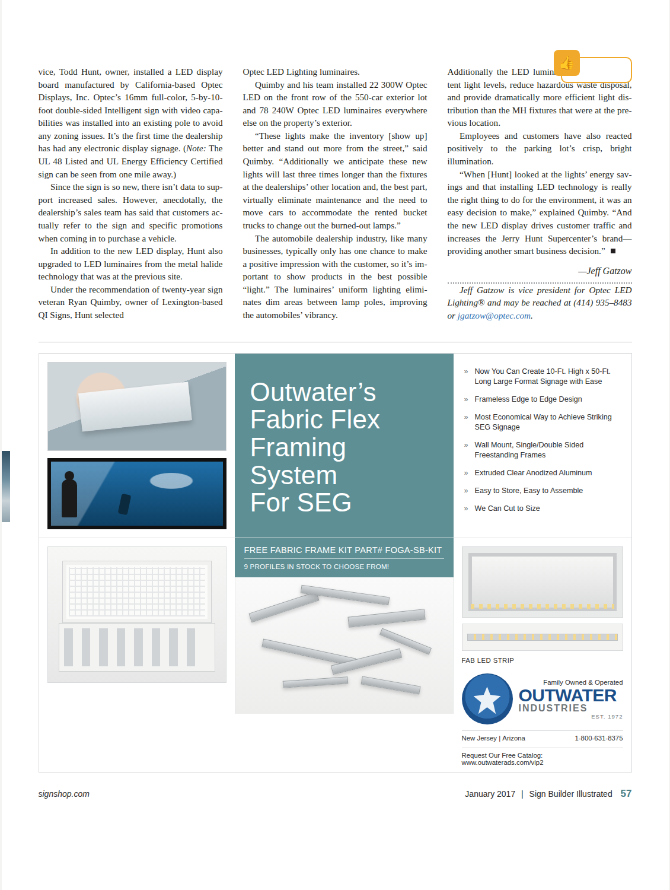👍
vice, Todd Hunt, owner, installed a LED display board manufactured by California-based Optec Displays, Inc. Optec’s 16mm full-color, 5-by-10-foot double-sided Intelligent sign with video capabilities was installed into an existing pole to avoid any zoning issues. It’s the first time the dealership has had any electronic display signage. (Note: The UL 48 Listed and UL Energy Efficiency Certified sign can be seen from one mile away.)
Since the sign is so new, there isn’t data to support increased sales. However, anecdotally, the dealership’s sales team has said that customers actually refer to the sign and specific promotions when coming in to purchase a vehicle.
In addition to the new LED display, Hunt also upgraded to LED luminaires from the metal halide technology that was at the previous site.
Under the recommendation of twenty-year sign veteran Ryan Quimby, owner of Lexington-based QI Signs, Hunt selected
Optec LED Lighting luminaires.
Quimby and his team installed 22 300W Optec LED on the front row of the 550-car exterior lot and 78 240W Optec LED luminaires everywhere else on the property’s exterior.
“These lights make the inventory [show up] better and stand out more from the street,” said Quimby. “Additionally we anticipate these new lights will last three times longer than the fixtures at the dealerships’ other location and, the best part, virtually eliminate maintenance and the need to move cars to accommodate the rented bucket trucks to change out the burned-out lamps.”
The automobile dealership industry, like many businesses, typically only has one chance to make a positive impression with the customer, so it’s important to show products in the best possible “light.” The luminaires’ uniform lighting eliminates dim areas between lamp poles, improving the automobiles’ vibrancy.
Additionally the LED luminaires provide consistent light levels, reduce hazardous waste disposal, and provide dramatically more efficient light distribution than the MH fixtures that were at the previous location.
Employees and customers have also reacted positively to the parking lot’s crisp, bright illumination.
“When [Hunt] looked at the lights’ energy savings and that installing LED technology is really the right thing to do for the environment, it was an easy decision to make,” explained Quimby. “And the new LED display drives customer traffic and increases the Jerry Hunt Supercenter’s brand—providing another smart business decision.”
—Jeff Gatzow
Jeff Gatzow is vice president for Optec LED Lighting® and may be reached at (414) 935–8483 or jgatzow@optec.com.
Outwater’s
Fabric Flex
Framing System
For SEG
Now You Can Create 10-Ft. High x 50-Ft. Long Large Format Signage with Ease
Frameless Edge to Edge Design
Most Economical Way to Achieve Striking SEG Signage
Wall Mount, Single/Double Sided Freestanding Frames
Extruded Clear Anodized Aluminum
Easy to Store, Easy to Assemble
We Can Cut to Size
FREE FABRIC FRAME KIT PART# FOGA-SB-KIT
9 PROFILES IN STOCK TO CHOOSE FROM!
FAB LED STRIP
Family Owned & Operated
OUTWATER
INDUSTRIES
EST. 1972
New Jersey | Arizona 1-800-631-8375
Request Our Free Catalog: www.outwaterads.com/vip2
signshop.com
January 2017 | Sign Builder Illustrated 57